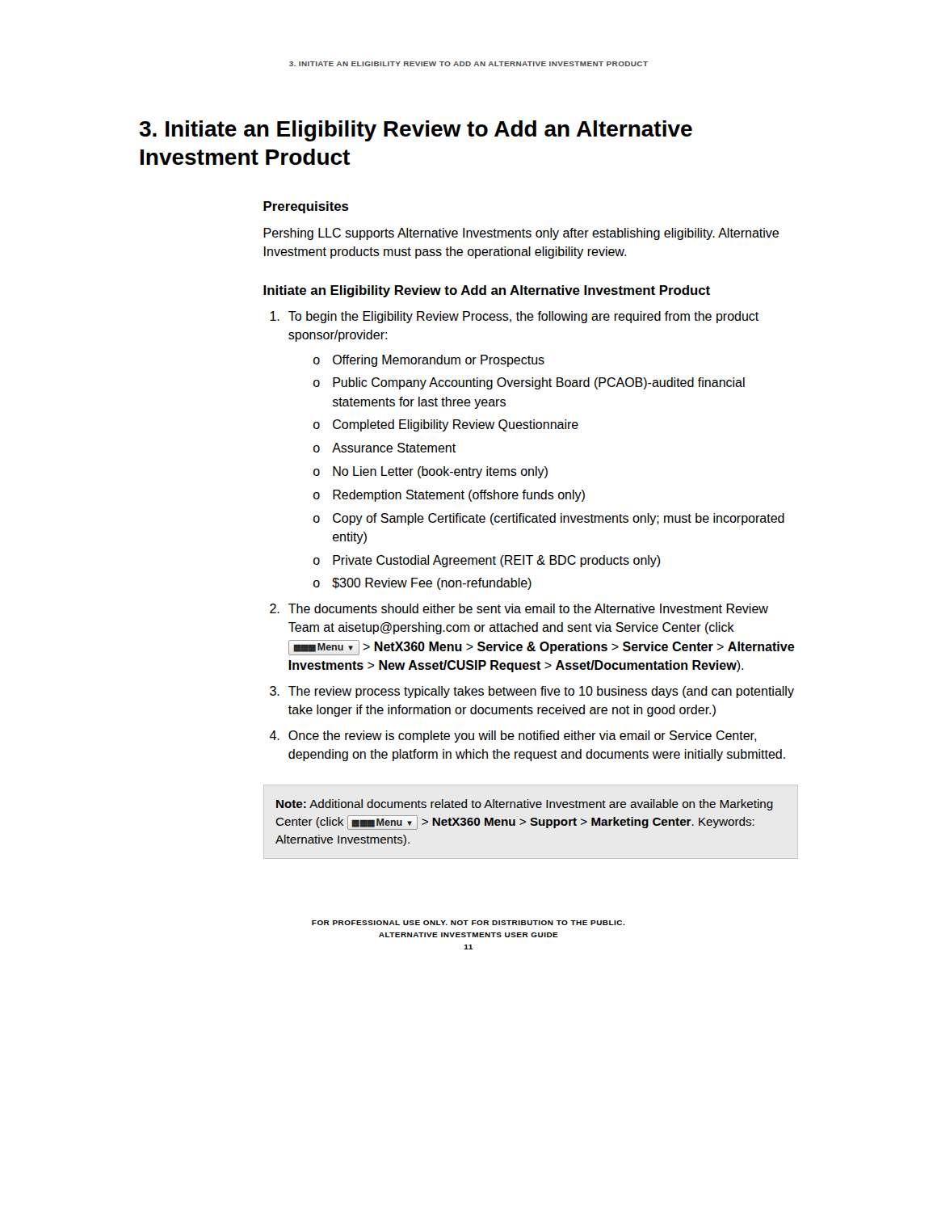3. INITIATE AN ELIGIBILITY REVIEW TO ADD AN ALTERNATIVE INVESTMENT PRODUCT
3. Initiate an Eligibility Review to Add an Alternative Investment Product
Prerequisites
Pershing LLC supports Alternative Investments only after establishing eligibility. Alternative Investment products must pass the operational eligibility review.
Initiate an Eligibility Review to Add an Alternative Investment Product
To begin the Eligibility Review Process, the following are required from the product sponsor/provider:
Offering Memorandum or Prospectus
Public Company Accounting Oversight Board (PCAOB)-audited financial statements for last three years
Completed Eligibility Review Questionnaire
Assurance Statement
No Lien Letter (book-entry items only)
Redemption Statement (offshore funds only)
Copy of Sample Certificate (certificated investments only; must be incorporated entity)
Private Custodial Agreement (REIT & BDC products only)
$300 Review Fee (non-refundable)
The documents should either be sent via email to the Alternative Investment Review Team at aisetup@pershing.com or attached and sent via Service Center (click ▦▦▦Menu▼ > NetX360 Menu > Service & Operations > Service Center > Alternative Investments > New Asset/CUSIP Request > Asset/Documentation Review).
The review process typically takes between five to 10 business days (and can potentially take longer if the information or documents received are not in good order.)
Once the review is complete you will be notified either via email or Service Center, depending on the platform in which the request and documents were initially submitted.
Note: Additional documents related to Alternative Investment are available on the Marketing Center (click ▦▦▦Menu▼ > NetX360 Menu > Support > Marketing Center. Keywords: Alternative Investments).
FOR PROFESSIONAL USE ONLY. NOT FOR DISTRIBUTION TO THE PUBLIC.
ALTERNATIVE INVESTMENTS USER GUIDE
11